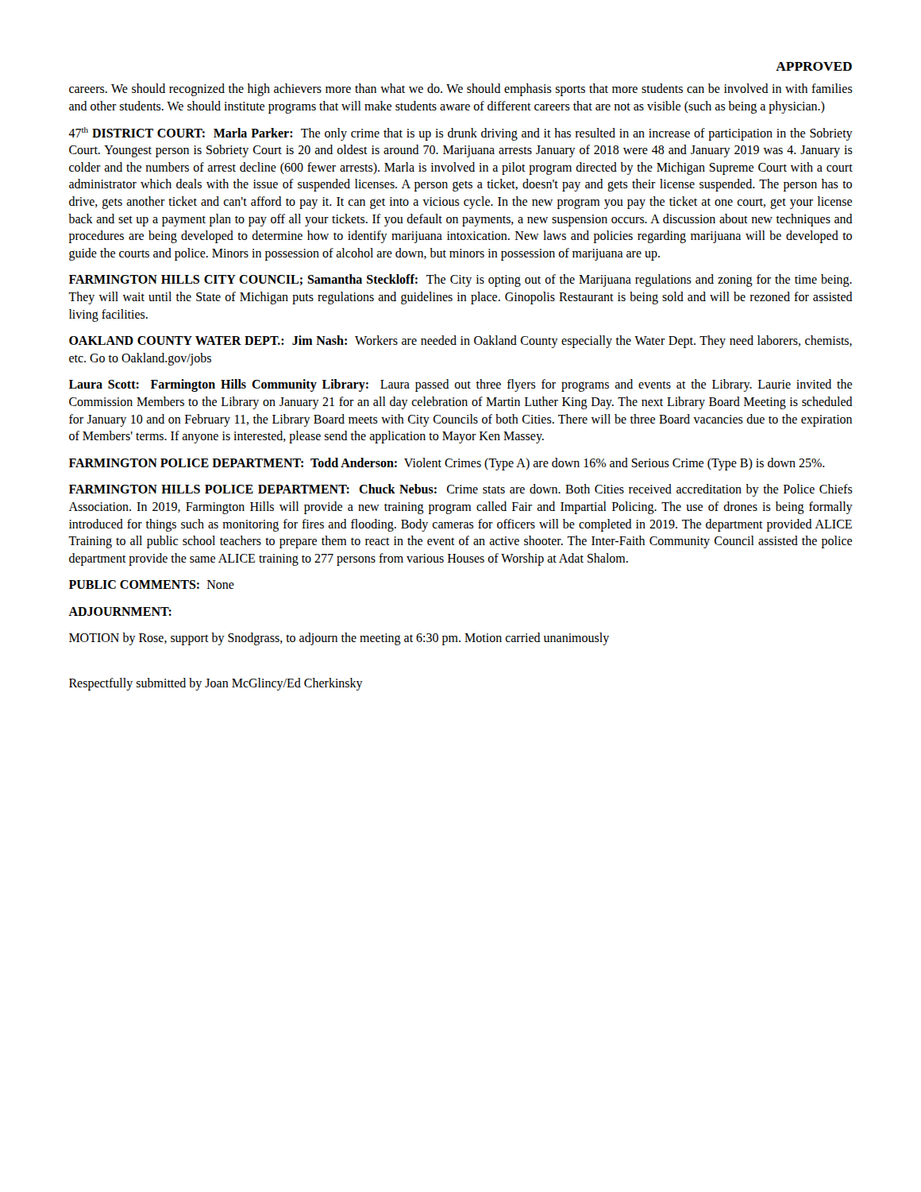APPROVED
careers. We should recognized the high achievers more than what we do. We should emphasis sports that more students can be involved in with families and other students. We should institute programs that will make students aware of different careers that are not as visible (such as being a physician.)
47th DISTRICT COURT: Marla Parker: The only crime that is up is drunk driving and it has resulted in an increase of participation in the Sobriety Court. Youngest person is Sobriety Court is 20 and oldest is around 70. Marijuana arrests January of 2018 were 48 and January 2019 was 4. January is colder and the numbers of arrest decline (600 fewer arrests). Marla is involved in a pilot program directed by the Michigan Supreme Court with a court administrator which deals with the issue of suspended licenses. A person gets a ticket, doesn't pay and gets their license suspended. The person has to drive, gets another ticket and can't afford to pay it. It can get into a vicious cycle. In the new program you pay the ticket at one court, get your license back and set up a payment plan to pay off all your tickets. If you default on payments, a new suspension occurs. A discussion about new techniques and procedures are being developed to determine how to identify marijuana intoxication. New laws and policies regarding marijuana will be developed to guide the courts and police. Minors in possession of alcohol are down, but minors in possession of marijuana are up.
FARMINGTON HILLS CITY COUNCIL; Samantha Steckloff: The City is opting out of the Marijuana regulations and zoning for the time being. They will wait until the State of Michigan puts regulations and guidelines in place. Ginopolis Restaurant is being sold and will be rezoned for assisted living facilities.
OAKLAND COUNTY WATER DEPT.: Jim Nash: Workers are needed in Oakland County especially the Water Dept. They need laborers, chemists, etc. Go to Oakland.gov/jobs
Laura Scott: Farmington Hills Community Library: Laura passed out three flyers for programs and events at the Library. Laurie invited the Commission Members to the Library on January 21 for an all day celebration of Martin Luther King Day. The next Library Board Meeting is scheduled for January 10 and on February 11, the Library Board meets with City Councils of both Cities. There will be three Board vacancies due to the expiration of Members' terms. If anyone is interested, please send the application to Mayor Ken Massey.
FARMINGTON POLICE DEPARTMENT: Todd Anderson: Violent Crimes (Type A) are down 16% and Serious Crime (Type B) is down 25%.
FARMINGTON HILLS POLICE DEPARTMENT: Chuck Nebus: Crime stats are down. Both Cities received accreditation by the Police Chiefs Association. In 2019, Farmington Hills will provide a new training program called Fair and Impartial Policing. The use of drones is being formally introduced for things such as monitoring for fires and flooding. Body cameras for officers will be completed in 2019. The department provided ALICE Training to all public school teachers to prepare them to react in the event of an active shooter. The Inter-Faith Community Council assisted the police department provide the same ALICE training to 277 persons from various Houses of Worship at Adat Shalom.
PUBLIC COMMENTS: None
ADJOURNMENT:
MOTION by Rose, support by Snodgrass, to adjourn the meeting at 6:30 pm. Motion carried unanimously
Respectfully submitted by Joan McGlincy/Ed Cherkinsky